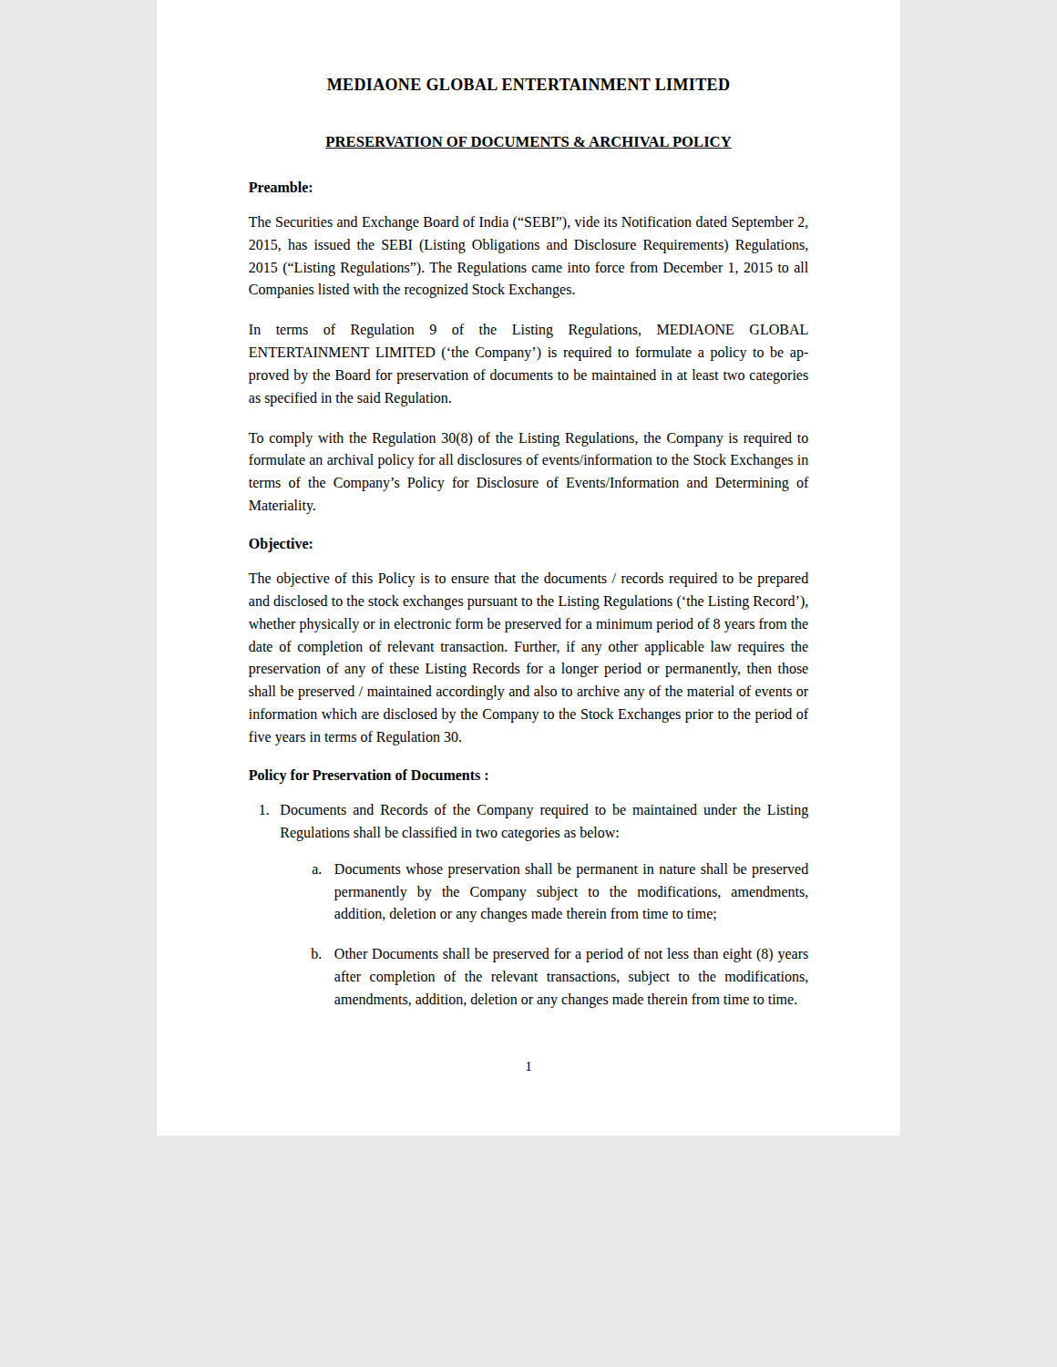MEDIAONE GLOBAL ENTERTAINMENT LIMITED
PRESERVATION OF DOCUMENTS & ARCHIVAL POLICY
Preamble:
The Securities and Exchange Board of India (“SEBI”), vide its Notification dated September 2, 2015, has issued the SEBI (Listing Obligations and Disclosure Requirements) Regulations, 2015 (“Listing Regulations”). The Regulations came into force from December 1, 2015 to all Companies listed with the recognized Stock Exchanges.
In terms of Regulation 9 of the Listing Regulations, MEDIAONE GLOBAL ENTERTAINMENT LIMITED (‘the Company’) is required to formulate a policy to be approved by the Board for preservation of documents to be maintained in at least two categories as specified in the said Regulation.
To comply with the Regulation 30(8) of the Listing Regulations, the Company is required to formulate an archival policy for all disclosures of events/information to the Stock Exchanges in terms of the Company’s Policy for Disclosure of Events/Information and Determining of Materiality.
Objective:
The objective of this Policy is to ensure that the documents / records required to be prepared and disclosed to the stock exchanges pursuant to the Listing Regulations (‘the Listing Record’), whether physically or in electronic form be preserved for a minimum period of 8 years from the date of completion of relevant transaction. Further, if any other applicable law requires the preservation of any of these Listing Records for a longer period or permanently, then those shall be preserved / maintained accordingly and also to archive any of the material of events or information which are disclosed by the Company to the Stock Exchanges prior to the period of five years in terms of Regulation 30.
Policy for Preservation of Documents :
Documents and Records of the Company required to be maintained under the Listing Regulations shall be classified in two categories as below:
Documents whose preservation shall be permanent in nature shall be preserved permanently by the Company subject to the modifications, amendments, addition, deletion or any changes made therein from time to time;
Other Documents shall be preserved for a period of not less than eight (8) years after completion of the relevant transactions, subject to the modifications, amendments, addition, deletion or any changes made therein from time to time.
1